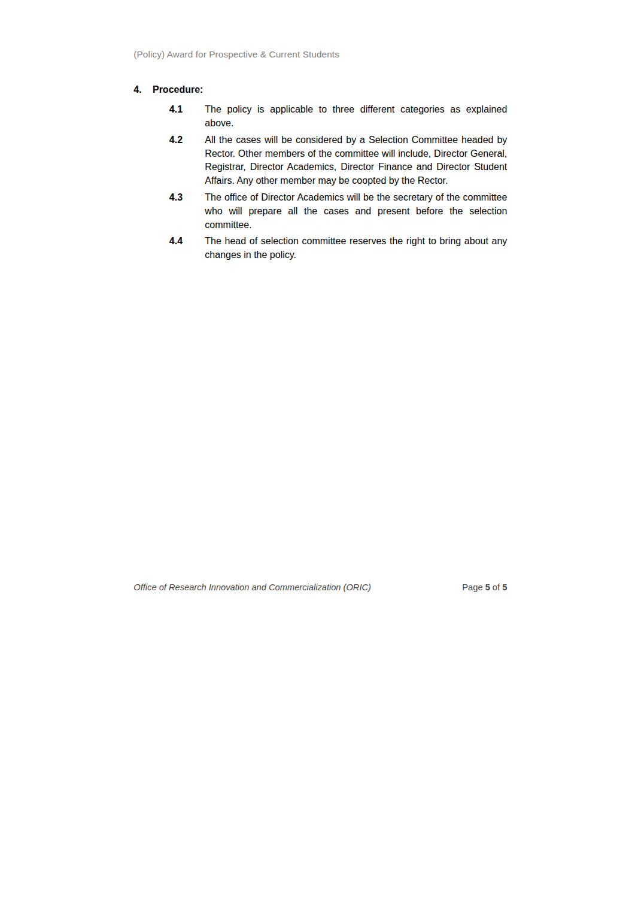(Policy) Award for Prospective & Current Students
4. Procedure:
4.1
The policy is applicable to three different categories as explained above.
4.2
All the cases will be considered by a Selection Committee headed by Rector. Other members of the committee will include, Director General, Registrar, Director Academics, Director Finance and Director Student Affairs. Any other member may be coopted by the Rector.
4.3
The office of Director Academics will be the secretary of the committee who will prepare all the cases and present before the selection committee.
4.4
The head of selection committee reserves the right to bring about any changes in the policy.
Office of Research Innovation and Commercialization (ORIC)
Page 5 of 5